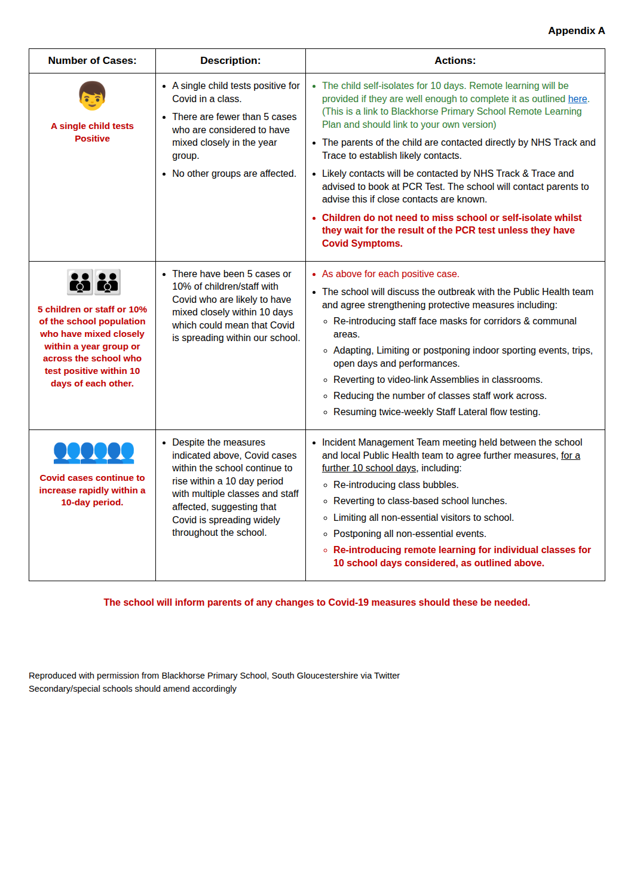Appendix A
| Number of Cases: | Description: | Actions: |
| --- | --- | --- |
| 👦 A single child tests Positive | A single child tests positive for Covid in a class. There are fewer than 5 cases who are considered to have mixed closely in the year group. No other groups are affected. | The child self-isolates for 10 days. Remote learning will be provided if they are well enough to complete it as outlined here . (This is a link to Blackhorse Primary School Remote Learning Plan and should link to your own version) The parents of the child are contacted directly by NHS Track and Trace to establish likely contacts. Likely contacts will be contacted by NHS Track & Trace and advised to book at PCR Test. The school will contact parents to advise this if close contacts are known. Children do not need to miss school or self-isolate whilst they wait for the result of the PCR test unless they have Covid Symptoms. |
| 👪👪 5 children or staff or 10% of the school population who have mixed closely within a year group or across the school who test positive within 10 days of each other. | There have been 5 cases or 10% of children/staff with Covid who are likely to have mixed closely within 10 days which could mean that Covid is spreading within our school. | As above for each positive case. The school will discuss the outbreak with the Public Health team and agree strengthening protective measures including: Re-introducing staff face masks for corridors & communal areas. Adapting, Limiting or postponing indoor sporting events, trips, open days and performances. Reverting to video-link Assemblies in classrooms. Reducing the number of classes staff work across. Resuming twice-weekly Staff Lateral flow testing. |
| 👥👥👥 Covid cases continue to increase rapidly within a 10-day period. | Despite the measures indicated above, Covid cases within the school continue to rise within a 10 day period with multiple classes and staff affected, suggesting that Covid is spreading widely throughout the school. | Incident Management Team meeting held between the school and local Public Health team to agree further measures, for a further 10 school days , including: Re-introducing class bubbles. Reverting to class-based school lunches. Limiting all non-essential visitors to school. Postponing all non-essential events. Re-introducing remote learning for individual classes for 10 school days considered, as outlined above. |
The school will inform parents of any changes to Covid-19 measures should these be needed.
Reproduced with permission from Blackhorse Primary School, South Gloucestershire via Twitter
Secondary/special schools should amend accordingly